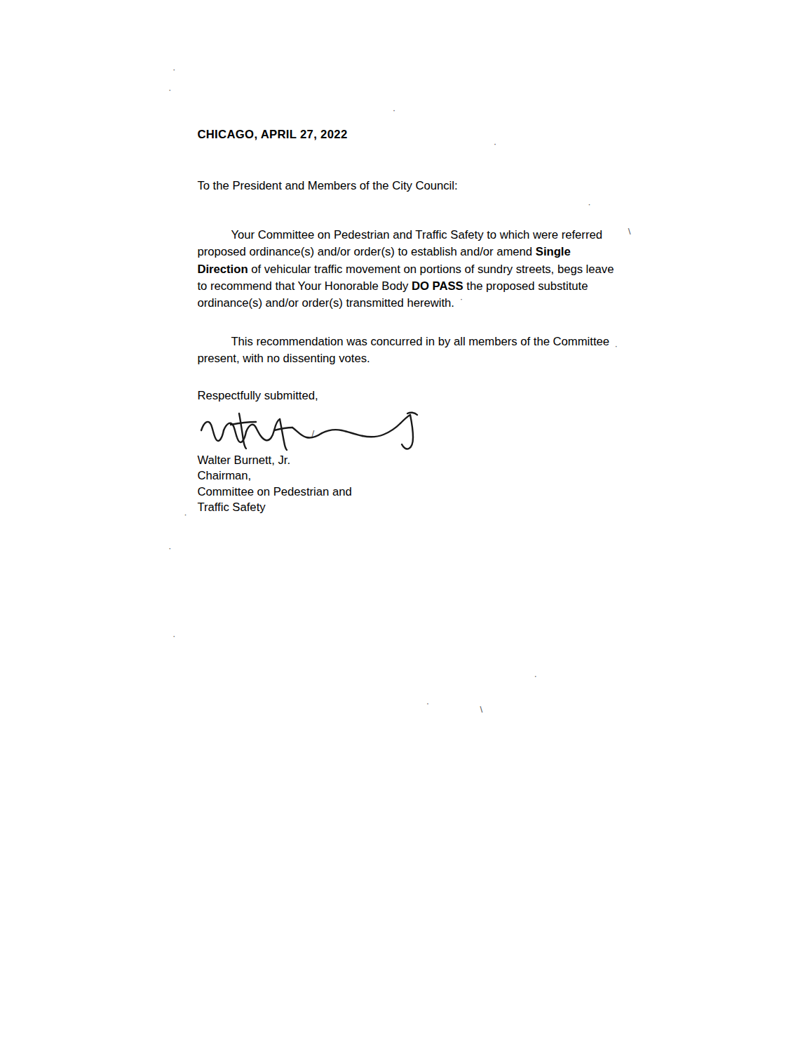· · · · \ · / · · · · · \ · ·
CHICAGO, APRIL 27, 2022
To the President and Members of the City Council:
Your Committee on Pedestrian and Traffic Safety to which were referred proposed ordinance(s) and/or order(s) to establish and/or amend Single Direction of vehicular traffic movement on portions of sundry streets, begs leave to recommend that Your Honorable Body DO PASS the proposed substitute ordinance(s) and/or order(s) transmitted herewith.
This recommendation was concurred in by all members of the Committee present, with no dissenting votes.
Respectfully submitted,
Walter Burnett, Jr. Chairman, Committee on Pedestrian and Traffic Safety